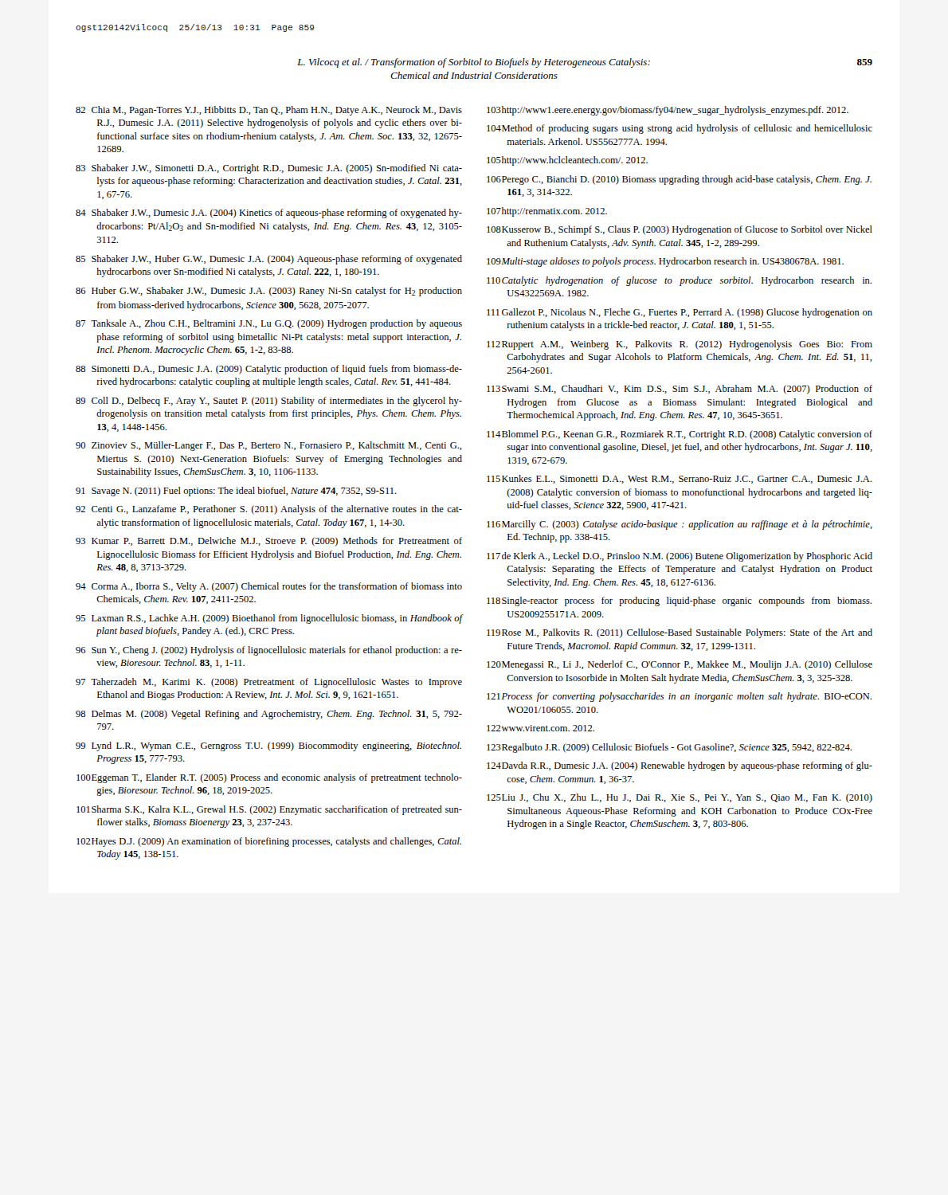ogst120142Vilcocq 25/10/13 10:31 Page 859
859 L. Vilcocq et al. / Transformation of Sorbitol to Biofuels by Heterogeneous Catalysis:
Chemical and Industrial Considerations
82 Chia M., Pagan-Torres Y.J., Hibbitts D., Tan Q., Pham H.N., Datye A.K., Neurock M., Davis R.J., Dumesic J.A. (2011) Selective hydrogenolysis of polyols and cyclic ethers over bifunctional surface sites on rhodium-rhenium catalysts, J. Am. Chem. Soc. 133, 32, 12675-12689.
83 Shabaker J.W., Simonetti D.A., Cortright R.D., Dumesic J.A. (2005) Sn-modified Ni catalysts for aqueous-phase reforming: Characterization and deactivation studies, J. Catal. 231, 1, 67-76.
84 Shabaker J.W., Dumesic J.A. (2004) Kinetics of aqueous-phase reforming of oxygenated hydrocarbons: Pt/Al2O3 and Sn-modified Ni catalysts, Ind. Eng. Chem. Res. 43, 12, 3105-3112.
85 Shabaker J.W., Huber G.W., Dumesic J.A. (2004) Aqueous-phase reforming of oxygenated hydrocarbons over Sn-modified Ni catalysts, J. Catal. 222, 1, 180-191.
86 Huber G.W., Shabaker J.W., Dumesic J.A. (2003) Raney Ni-Sn catalyst for H2 production from biomass-derived hydrocarbons, Science 300, 5628, 2075-2077.
87 Tanksale A., Zhou C.H., Beltramini J.N., Lu G.Q. (2009) Hydrogen production by aqueous phase reforming of sorbitol using bimetallic Ni-Pt catalysts: metal support interaction, J. Incl. Phenom. Macrocyclic Chem. 65, 1-2, 83-88.
88 Simonetti D.A., Dumesic J.A. (2009) Catalytic production of liquid fuels from biomass-derived hydrocarbons: catalytic coupling at multiple length scales, Catal. Rev. 51, 441-484.
89 Coll D., Delbecq F., Aray Y., Sautet P. (2011) Stability of intermediates in the glycerol hydrogenolysis on transition metal catalysts from first principles, Phys. Chem. Chem. Phys. 13, 4, 1448-1456.
90 Zinoviev S., Müller-Langer F., Das P., Bertero N., Fornasiero P., Kaltschmitt M., Centi G., Miertus S. (2010) Next-Generation Biofuels: Survey of Emerging Technologies and Sustainability Issues, ChemSusChem. 3, 10, 1106-1133.
91 Savage N. (2011) Fuel options: The ideal biofuel, Nature 474, 7352, S9-S11.
92 Centi G., Lanzafame P., Perathoner S. (2011) Analysis of the alternative routes in the catalytic transformation of lignocellulosic materials, Catal. Today 167, 1, 14-30.
93 Kumar P., Barrett D.M., Delwiche M.J., Stroeve P. (2009) Methods for Pretreatment of Lignocellulosic Biomass for Efficient Hydrolysis and Biofuel Production, Ind. Eng. Chem. Res. 48, 8, 3713-3729.
94 Corma A., Iborra S., Velty A. (2007) Chemical routes for the transformation of biomass into Chemicals, Chem. Rev. 107, 2411-2502.
95 Laxman R.S., Lachke A.H. (2009) Bioethanol from lignocellulosic biomass, in Handbook of plant based biofuels, Pandey A. (ed.), CRC Press.
96 Sun Y., Cheng J. (2002) Hydrolysis of lignocellulosic materials for ethanol production: a review, Bioresour. Technol. 83, 1, 1-11.
97 Taherzadeh M., Karimi K. (2008) Pretreatment of Lignocellulosic Wastes to Improve Ethanol and Biogas Production: A Review, Int. J. Mol. Sci. 9, 9, 1621-1651.
98 Delmas M. (2008) Vegetal Refining and Agrochemistry, Chem. Eng. Technol. 31, 5, 792-797.
99 Lynd L.R., Wyman C.E., Gerngross T.U. (1999) Biocommodity engineering, Biotechnol. Progress 15, 777-793.
100 Eggeman T., Elander R.T. (2005) Process and economic analysis of pretreatment technologies, Bioresour. Technol. 96, 18, 2019-2025.
101 Sharma S.K., Kalra K.L., Grewal H.S. (2002) Enzymatic saccharification of pretreated sunflower stalks, Biomass Bioenergy 23, 3, 237-243.
102 Hayes D.J. (2009) An examination of biorefining processes, catalysts and challenges, Catal. Today 145, 138-151.
103 http://www1.eere.energy.gov/biomass/fy04/new_sugar_hydrolysis_enzymes.pdf. 2012.
104 Method of producing sugars using strong acid hydrolysis of cellulosic and hemicellulosic materials. Arkenol. US5562777A. 1994.
105 http://www.hclcleantech.com/. 2012.
106 Perego C., Bianchi D. (2010) Biomass upgrading through acid-base catalysis, Chem. Eng. J. 161, 3, 314-322.
107 http://renmatix.com. 2012.
108 Kusserow B., Schimpf S., Claus P. (2003) Hydrogenation of Glucose to Sorbitol over Nickel and Ruthenium Catalysts, Adv. Synth. Catal. 345, 1-2, 289-299.
109 Multi-stage aldoses to polyols process. Hydrocarbon research in. US4380678A. 1981.
110 Catalytic hydrogenation of glucose to produce sorbitol. Hydrocarbon research in. US4322569A. 1982.
111 Gallezot P., Nicolaus N., Fleche G., Fuertes P., Perrard A. (1998) Glucose hydrogenation on ruthenium catalysts in a trickle-bed reactor, J. Catal. 180, 1, 51-55.
112 Ruppert A.M., Weinberg K., Palkovits R. (2012) Hydrogenolysis Goes Bio: From Carbohydrates and Sugar Alcohols to Platform Chemicals, Ang. Chem. Int. Ed. 51, 11, 2564-2601.
113 Swami S.M., Chaudhari V., Kim D.S., Sim S.J., Abraham M.A. (2007) Production of Hydrogen from Glucose as a Biomass Simulant: Integrated Biological and Thermochemical Approach, Ind. Eng. Chem. Res. 47, 10, 3645-3651.
114 Blommel P.G., Keenan G.R., Rozmiarek R.T., Cortright R.D. (2008) Catalytic conversion of sugar into conventional gasoline, Diesel, jet fuel, and other hydrocarbons, Int. Sugar J. 110, 1319, 672-679.
115 Kunkes E.L., Simonetti D.A., West R.M., Serrano-Ruiz J.C., Gartner C.A., Dumesic J.A. (2008) Catalytic conversion of biomass to monofunctional hydrocarbons and targeted liquid-fuel classes, Science 322, 5900, 417-421.
116 Marcilly C. (2003) Catalyse acido-basique : application au raffinage et à la pétrochimie, Ed. Technip, pp. 338-415.
117de Klerk A., Leckel D.O., Prinsloo N.M. (2006) Butene Oligomerization by Phosphoric Acid Catalysis: Separating the Effects of Temperature and Catalyst Hydration on Product Selectivity, Ind. Eng. Chem. Res. 45, 18, 6127-6136.
118 Single-reactor process for producing liquid-phase organic compounds from biomass. US2009255171A. 2009.
119 Rose M., Palkovits R. (2011) Cellulose-Based Sustainable Polymers: State of the Art and Future Trends, Macromol. Rapid Commun. 32, 17, 1299-1311.
120 Menegassi R., Li J., Nederlof C., O'Connor P., Makkee M., Moulijn J.A. (2010) Cellulose Conversion to Isosorbide in Molten Salt hydrate Media, ChemSusChem. 3, 3, 325-328.
121 Process for converting polysaccharides in an inorganic molten salt hydrate. BIO-eCON. WO201/106055. 2010.
122 www.virent.com. 2012.
123 Regalbuto J.R. (2009) Cellulosic Biofuels - Got Gasoline?, Science 325, 5942, 822-824.
124 Davda R.R., Dumesic J.A. (2004) Renewable hydrogen by aqueous-phase reforming of glucose, Chem. Commun. 1, 36-37.
125 Liu J., Chu X., Zhu L., Hu J., Dai R., Xie S., Pei Y., Yan S., Qiao M., Fan K. (2010) Simultaneous Aqueous-Phase Reforming and KOH Carbonation to Produce COx-Free Hydrogen in a Single Reactor, ChemSuschem. 3, 7, 803-806.